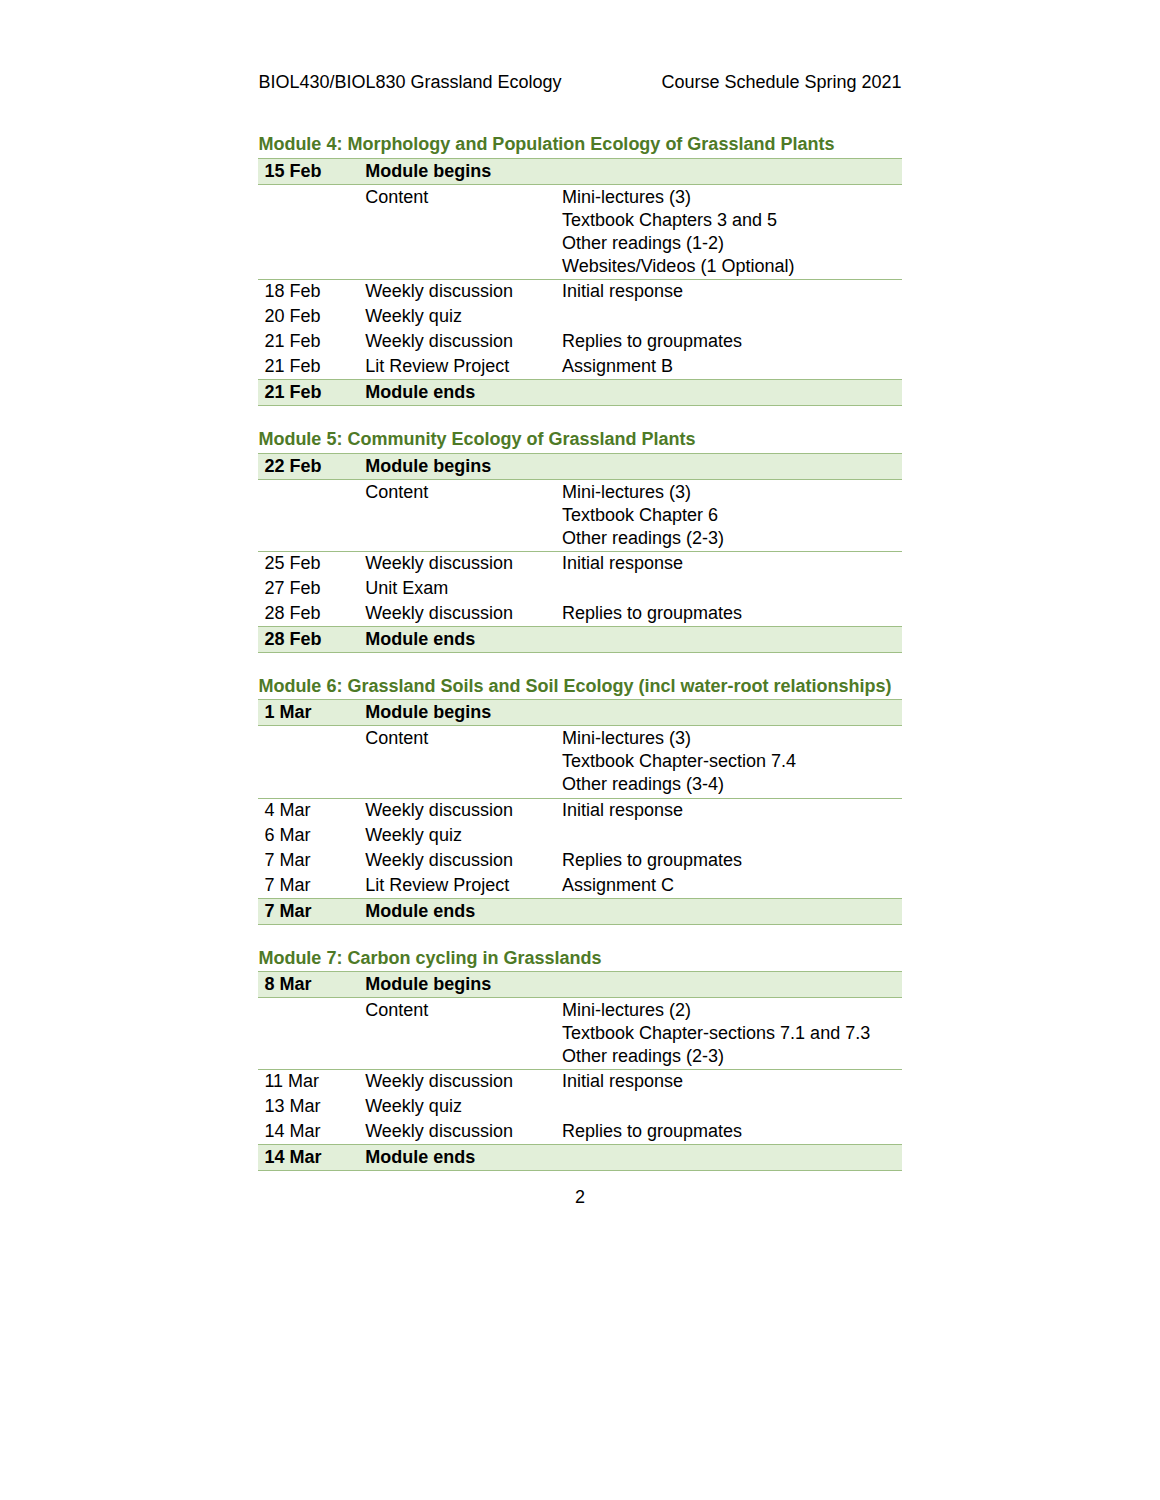BIOL430/BIOL830 Grassland Ecology
Course Schedule Spring 2021
Module 4: Morphology and Population Ecology of Grassland Plants
| 15 Feb | Module begins |
| | Content | Mini-lectures (3) Textbook Chapters 3 and 5 Other readings (1-2) Websites/Videos (1 Optional) |
| 18 Feb | Weekly discussion | Initial response |
| 20 Feb | Weekly quiz | |
| 21 Feb | Weekly discussion | Replies to groupmates |
| 21 Feb | Lit Review Project | Assignment B |
| 21 Feb | Module ends |
Module 5: Community Ecology of Grassland Plants
| 22 Feb | Module begins |
| | Content | Mini-lectures (3) Textbook Chapter 6 Other readings (2-3) |
| 25 Feb | Weekly discussion | Initial response |
| 27 Feb | Unit Exam | |
| 28 Feb | Weekly discussion | Replies to groupmates |
| 28 Feb | Module ends |
Module 6: Grassland Soils and Soil Ecology (incl water-root relationships)
| 1 Mar | Module begins |
| | Content | Mini-lectures (3) Textbook Chapter-section 7.4 Other readings (3-4) |
| 4 Mar | Weekly discussion | Initial response |
| 6 Mar | Weekly quiz | |
| 7 Mar | Weekly discussion | Replies to groupmates |
| 7 Mar | Lit Review Project | Assignment C |
| 7 Mar | Module ends |
Module 7: Carbon cycling in Grasslands
| 8 Mar | Module begins |
| | Content | Mini-lectures (2) Textbook Chapter-sections 7.1 and 7.3 Other readings (2-3) |
| 11 Mar | Weekly discussion | Initial response |
| 13 Mar | Weekly quiz | |
| 14 Mar | Weekly discussion | Replies to groupmates |
| 14 Mar | Module ends |
2